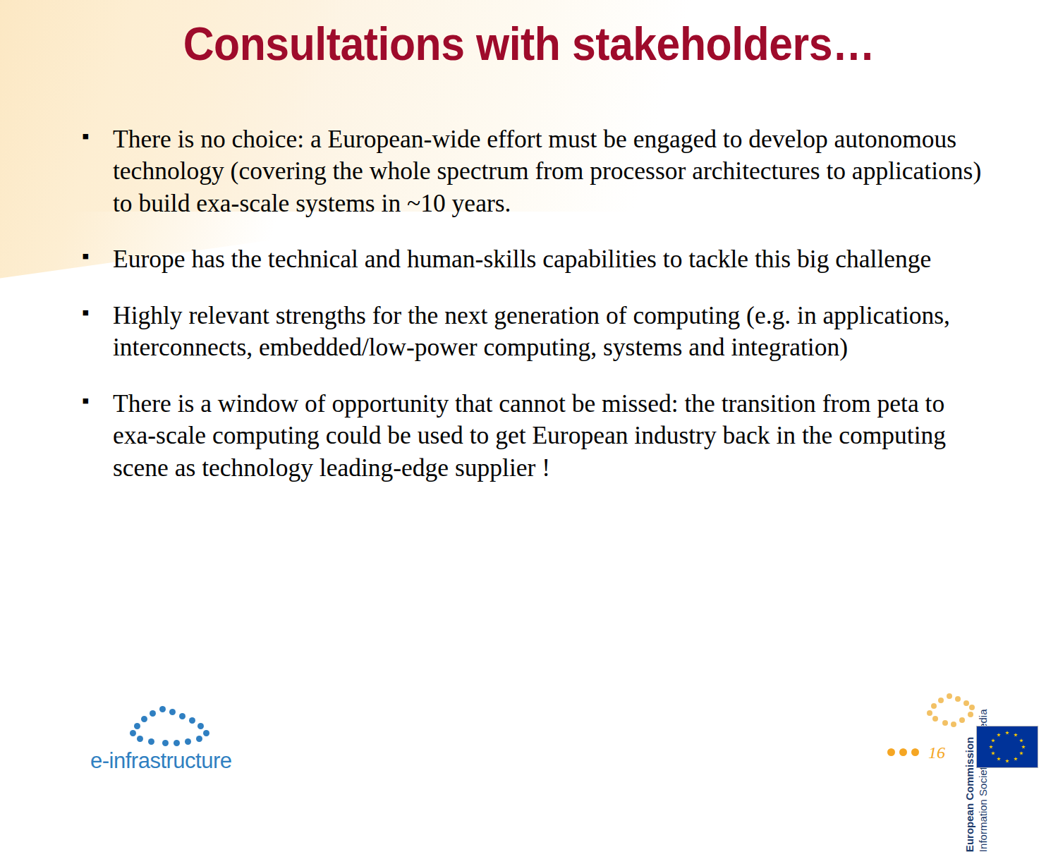Consultations with stakeholders…
There is no choice: a European-wide effort must be engaged to develop autonomous technology (covering the whole spectrum from processor architectures to applications) to build exa-scale systems in ~10 years.
Europe has the technical and human-skills capabilities to tackle this big challenge
Highly relevant strengths for the next generation of computing (e.g. in applications, interconnects, embedded/low-power computing, systems and integration)
There is a window of opportunity that cannot be missed: the transition from peta to exa-scale computing could be used to get European industry back in the computing scene as technology leading-edge supplier !
e-infrastructure
European Commission
Information Society and Media
16